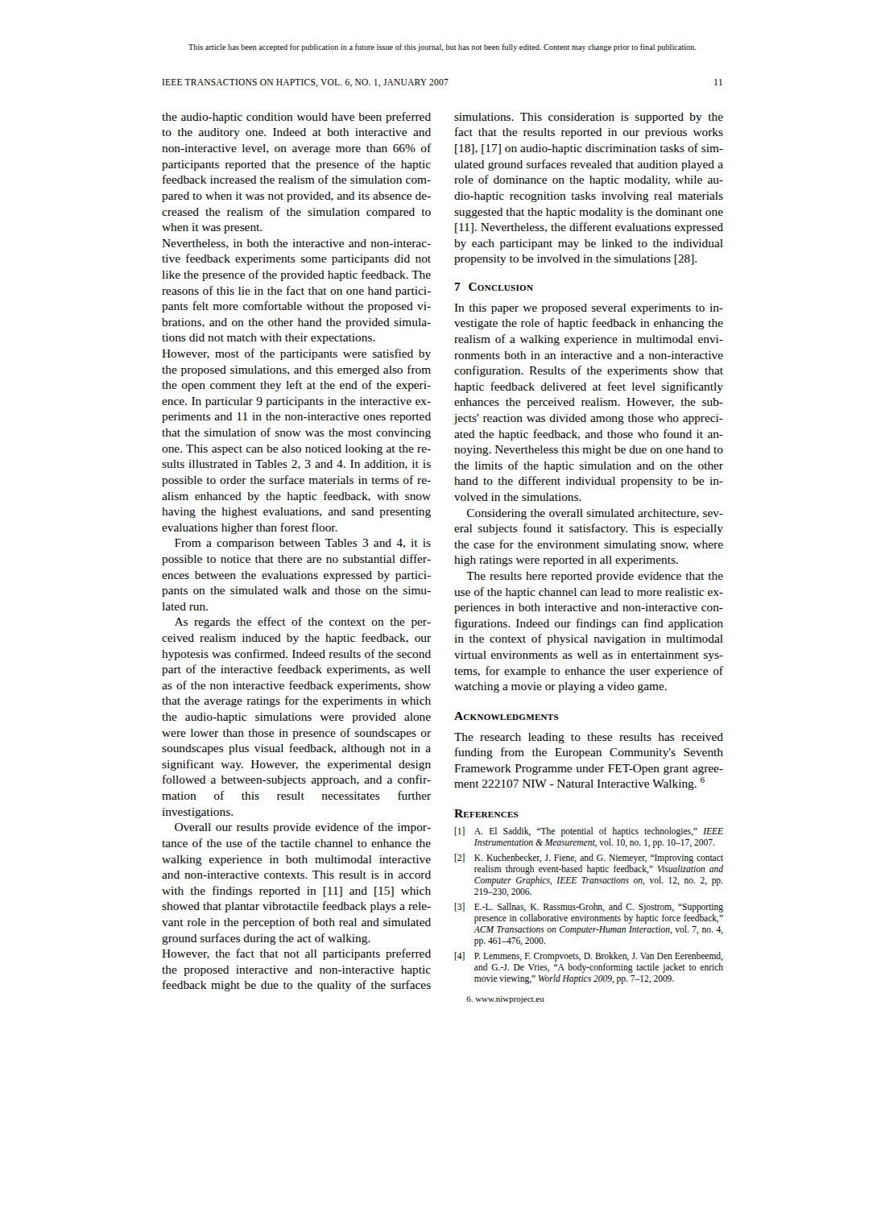This article has been accepted for publication in a future issue of this journal, but has not been fully edited. Content may change prior to final publication.
IEEE TRANSACTIONS ON HAPTICS, VOL. 6, NO. 1, JANUARY 2007
11
the audio-haptic condition would have been preferred to the auditory one. Indeed at both interactive and non-interactive level, on average more than 66% of participants reported that the presence of the haptic feedback increased the realism of the simulation compared to when it was not provided, and its absence decreased the realism of the simulation compared to when it was present.
Nevertheless, in both the interactive and non-interactive feedback experiments some participants did not like the presence of the provided haptic feedback. The reasons of this lie in the fact that on one hand participants felt more comfortable without the proposed vibrations, and on the other hand the provided simulations did not match with their expectations.
However, most of the participants were satisfied by the proposed simulations, and this emerged also from the open comment they left at the end of the experience. In particular 9 participants in the interactive experiments and 11 in the non-interactive ones reported that the simulation of snow was the most convincing one. This aspect can be also noticed looking at the results illustrated in Tables 2, 3 and 4. In addition, it is possible to order the surface materials in terms of realism enhanced by the haptic feedback, with snow having the highest evaluations, and sand presenting evaluations higher than forest floor.
From a comparison between Tables 3 and 4, it is possible to notice that there are no substantial differences between the evaluations expressed by participants on the simulated walk and those on the simulated run.
As regards the effect of the context on the perceived realism induced by the haptic feedback, our hypotesis was confirmed. Indeed results of the second part of the interactive feedback experiments, as well as of the non interactive feedback experiments, show that the average ratings for the experiments in which the audio-haptic simulations were provided alone were lower than those in presence of soundscapes or soundscapes plus visual feedback, although not in a significant way. However, the experimental design followed a between-subjects approach, and a confirmation of this result necessitates further investigations.
Overall our results provide evidence of the importance of the use of the tactile channel to enhance the walking experience in both multimodal interactive and non-interactive contexts. This result is in accord with the findings reported in [11] and [15] which showed that plantar vibrotactile feedback plays a relevant role in the perception of both real and simulated ground surfaces during the act of walking.
However, the fact that not all participants preferred the proposed interactive and non-interactive haptic feedback might be due to the quality of the surfaces simulations. This consideration is supported by the fact that the results reported in our previous works [18], [17] on audio-haptic discrimination tasks of simulated ground surfaces revealed that audition played a role of dominance on the haptic modality, while audio-haptic recognition tasks involving real materials suggested that the haptic modality is the dominant one [11]. Nevertheless, the different evaluations expressed by each participant may be linked to the individual propensity to be involved in the simulations [28].
7 Conclusion
In this paper we proposed several experiments to investigate the role of haptic feedback in enhancing the realism of a walking experience in multimodal environments both in an interactive and a non-interactive configuration. Results of the experiments show that haptic feedback delivered at feet level significantly enhances the perceived realism. However, the subjects' reaction was divided among those who appreciated the haptic feedback, and those who found it annoying. Nevertheless this might be due on one hand to the limits of the haptic simulation and on the other hand to the different individual propensity to be involved in the simulations.
Considering the overall simulated architecture, several subjects found it satisfactory. This is especially the case for the environment simulating snow, where high ratings were reported in all experiments.
The results here reported provide evidence that the use of the haptic channel can lead to more realistic experiences in both interactive and non-interactive configurations. Indeed our findings can find application in the context of physical navigation in multimodal virtual environments as well as in entertainment systems, for example to enhance the user experience of watching a movie or playing a video game.
Acknowledgments
The research leading to these results has received funding from the European Community's Seventh Framework Programme under FET-Open grant agreement 222107 NIW - Natural Interactive Walking. 6
References
[1] A. El Saddik, “The potential of haptics technologies,” IEEE Instrumentation & Measurement, vol. 10, no. 1, pp. 10–17, 2007.
[2] K. Kuchenbecker, J. Fiene, and G. Niemeyer, “Improving contact realism through event-based haptic feedback,” Visualization and Computer Graphics, IEEE Transactions on, vol. 12, no. 2, pp. 219–230, 2006.
[3] E.-L. Sallnas, K. Rassmus-Grohn, and C. Sjostrom, “Supporting presence in collaborative environments by haptic force feedback,” ACM Transactions on Computer-Human Interaction, vol. 7, no. 4, pp. 461–476, 2000.
[4] P. Lemmens, F. Crompvoets, D. Brokken, J. Van Den Eerenbeemd, and G.-J. De Vries, “A body-conforming tactile jacket to enrich movie viewing,” World Haptics 2009, pp. 7–12, 2009.
6. www.niwproject.eu